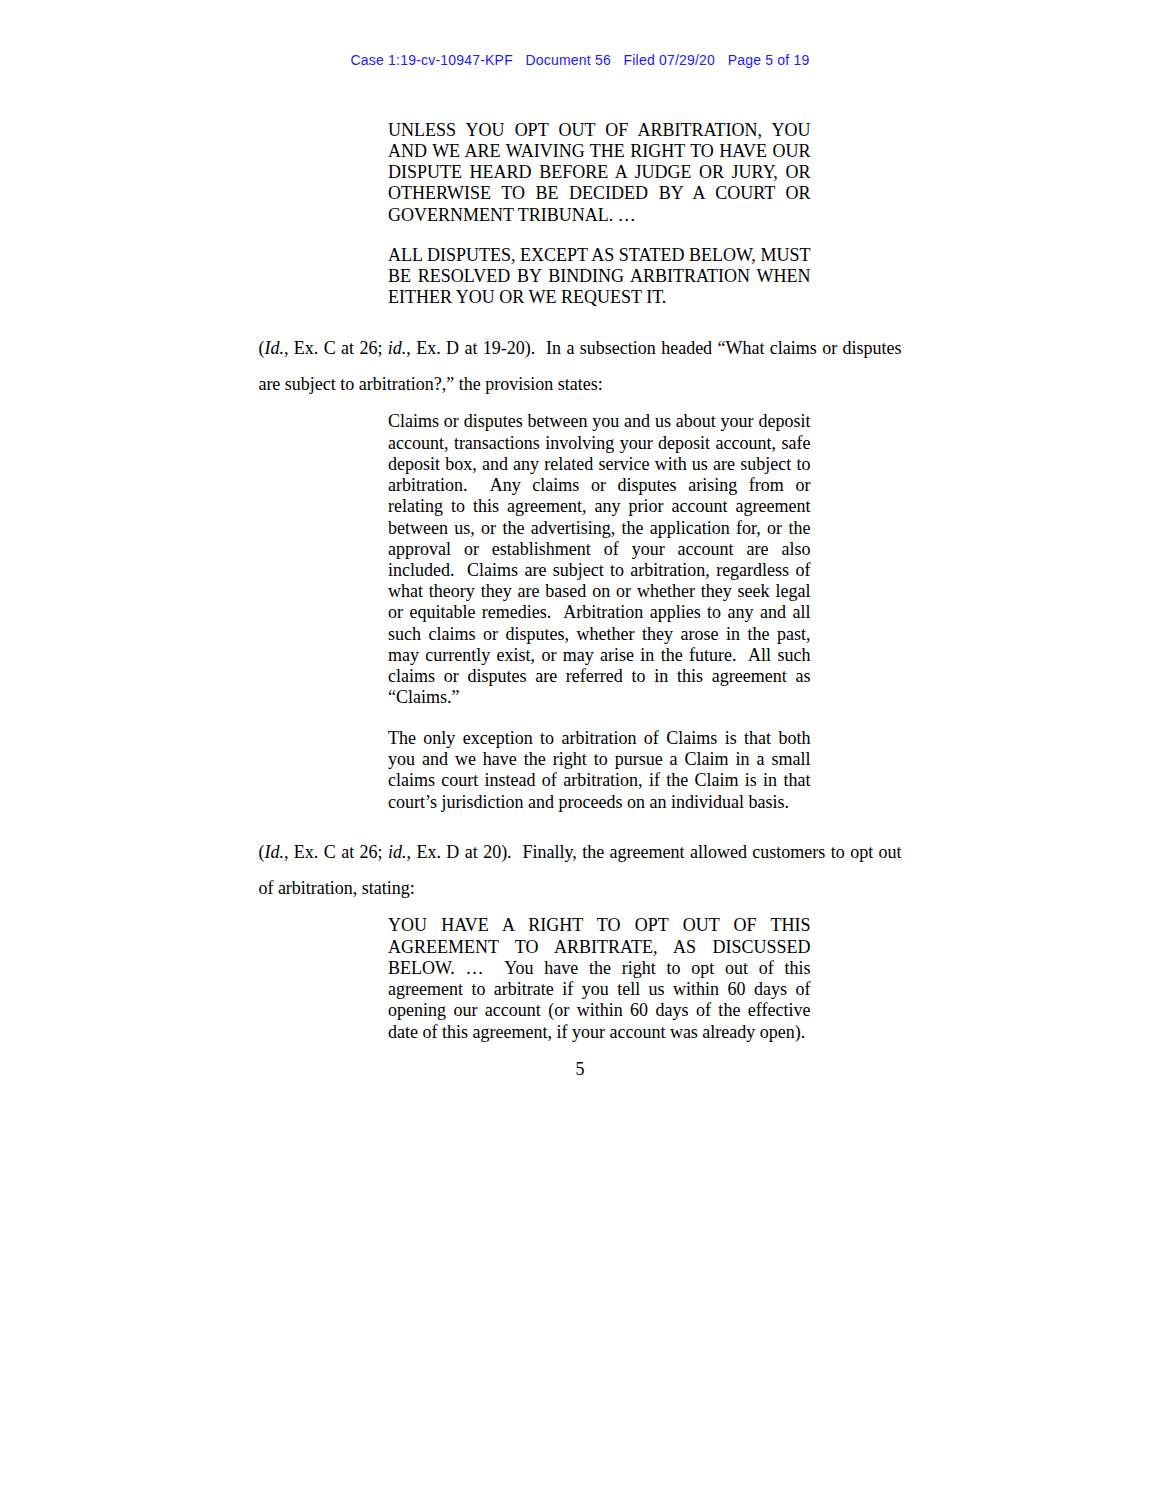Case 1:19-cv-10947-KPF Document 56 Filed 07/29/20 Page 5 of 19
UNLESS YOU OPT OUT OF ARBITRATION, YOU AND WE ARE WAIVING THE RIGHT TO HAVE OUR DISPUTE HEARD BEFORE A JUDGE OR JURY, OR OTHERWISE TO BE DECIDED BY A COURT OR GOVERNMENT TRIBUNAL. …
ALL DISPUTES, EXCEPT AS STATED BELOW, MUST BE RESOLVED BY BINDING ARBITRATION WHEN EITHER YOU OR WE REQUEST IT.
(Id., Ex. C at 26; id., Ex. D at 19-20). In a subsection headed “What claims or disputes are subject to arbitration?,” the provision states:
Claims or disputes between you and us about your deposit account, transactions involving your deposit account, safe deposit box, and any related service with us are subject to arbitration. Any claims or disputes arising from or relating to this agreement, any prior account agreement between us, or the advertising, the application for, or the approval or establishment of your account are also included. Claims are subject to arbitration, regardless of what theory they are based on or whether they seek legal or equitable remedies. Arbitration applies to any and all such claims or disputes, whether they arose in the past, may currently exist, or may arise in the future. All such claims or disputes are referred to in this agreement as “Claims.”
The only exception to arbitration of Claims is that both you and we have the right to pursue a Claim in a small claims court instead of arbitration, if the Claim is in that court’s jurisdiction and proceeds on an individual basis.
(Id., Ex. C at 26; id., Ex. D at 20). Finally, the agreement allowed customers to opt out of arbitration, stating:
YOU HAVE A RIGHT TO OPT OUT OF THIS AGREEMENT TO ARBITRATE, AS DISCUSSED BELOW. … You have the right to opt out of this agreement to arbitrate if you tell us within 60 days of opening our account (or within 60 days of the effective date of this agreement, if your account was already open).
5